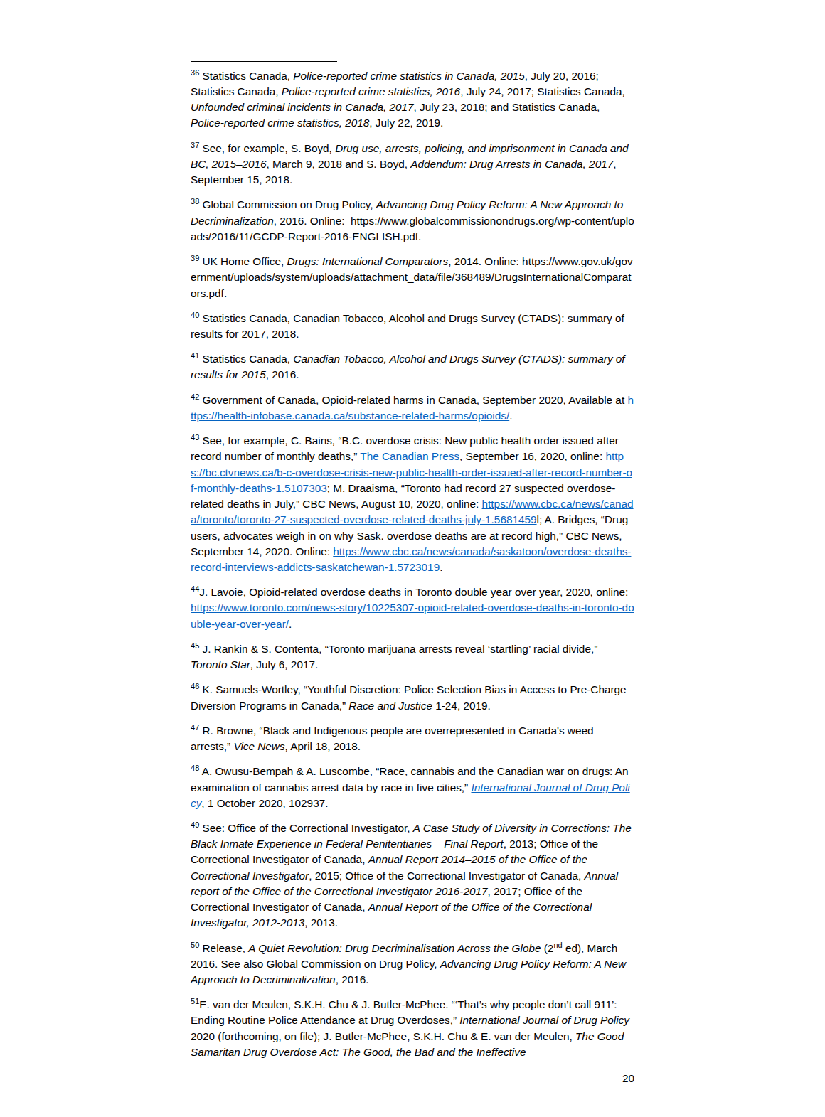36 Statistics Canada, Police-reported crime statistics in Canada, 2015, July 20, 2016; Statistics Canada, Police-reported crime statistics, 2016, July 24, 2017; Statistics Canada, Unfounded criminal incidents in Canada, 2017, July 23, 2018; and Statistics Canada, Police-reported crime statistics, 2018, July 22, 2019.
37 See, for example, S. Boyd, Drug use, arrests, policing, and imprisonment in Canada and BC, 2015–2016, March 9, 2018 and S. Boyd, Addendum: Drug Arrests in Canada, 2017, September 15, 2018.
38 Global Commission on Drug Policy, Advancing Drug Policy Reform: A New Approach to Decriminalization, 2016. Online: https://www.globalcommissionondrugs.org/wp-content/uploads/2016/11/GCDP-Report-2016-ENGLISH.pdf.
39 UK Home Office, Drugs: International Comparators, 2014. Online: https://www.gov.uk/government/uploads/system/uploads/attachment_data/file/368489/DrugsInternationalComparators.pdf.
40 Statistics Canada, Canadian Tobacco, Alcohol and Drugs Survey (CTADS): summary of results for 2017, 2018.
41 Statistics Canada, Canadian Tobacco, Alcohol and Drugs Survey (CTADS): summary of results for 2015, 2016.
42 Government of Canada, Opioid-related harms in Canada, September 2020, Available at https://health-infobase.canada.ca/substance-related-harms/opioids/.
43 See, for example, C. Bains, “B.C. overdose crisis: New public health order issued after record number of monthly deaths,” The Canadian Press, September 16, 2020, online: https://bc.ctvnews.ca/b-c-overdose-crisis-new-public-health-order-issued-after-record-number-of-monthly-deaths-1.5107303; M. Draaisma, “Toronto had record 27 suspected overdose-related deaths in July,” CBC News, August 10, 2020, online: https://www.cbc.ca/news/canada/toronto/toronto-27-suspected-overdose-related-deaths-july-1.5681459l; A. Bridges, “Drug users, advocates weigh in on why Sask. overdose deaths are at record high,” CBC News, September 14, 2020. Online: https://www.cbc.ca/news/canada/saskatoon/overdose-deaths-record-interviews-addicts-saskatchewan-1.5723019.
44J. Lavoie, Opioid-related overdose deaths in Toronto double year over year, 2020, online: https://www.toronto.com/news-story/10225307-opioid-related-overdose-deaths-in-toronto-double-year-over-year/.
45 J. Rankin & S. Contenta, “Toronto marijuana arrests reveal ‘startling’ racial divide,” Toronto Star, July 6, 2017.
46 K. Samuels-Wortley, “Youthful Discretion: Police Selection Bias in Access to Pre-Charge Diversion Programs in Canada,” Race and Justice 1-24, 2019.
47 R. Browne, “Black and Indigenous people are overrepresented in Canada's weed arrests,” Vice News, April 18, 2018.
48 A. Owusu-Bempah & A. Luscombe, “Race, cannabis and the Canadian war on drugs: An examination of cannabis arrest data by race in five cities,” International Journal of Drug Policy, 1 October 2020, 102937.
49 See: Office of the Correctional Investigator, A Case Study of Diversity in Corrections: The Black Inmate Experience in Federal Penitentiaries – Final Report, 2013; Office of the Correctional Investigator of Canada, Annual Report 2014–2015 of the Office of the Correctional Investigator, 2015; Office of the Correctional Investigator of Canada, Annual report of the Office of the Correctional Investigator 2016-2017, 2017; Office of the Correctional Investigator of Canada, Annual Report of the Office of the Correctional Investigator, 2012-2013, 2013.
50 Release, A Quiet Revolution: Drug Decriminalisation Across the Globe (2nd ed), March 2016. See also Global Commission on Drug Policy, Advancing Drug Policy Reform: A New Approach to Decriminalization, 2016.
51E. van der Meulen, S.K.H. Chu & J. Butler-McPhee. “‘That’s why people don’t call 911’: Ending Routine Police Attendance at Drug Overdoses,” International Journal of Drug Policy 2020 (forthcoming, on file); J. Butler-McPhee, S.K.H. Chu & E. van der Meulen, The Good Samaritan Drug Overdose Act: The Good, the Bad and the Ineffective
20